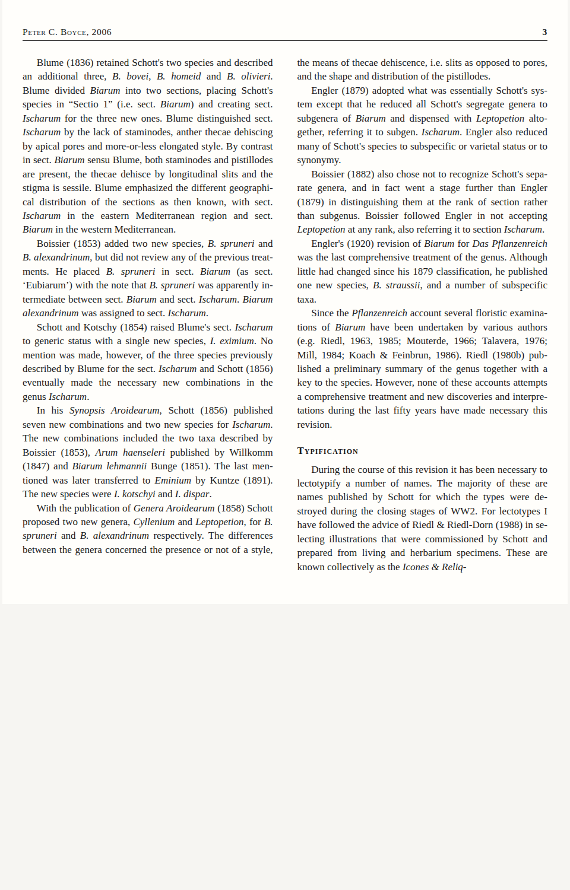Peter C. Boyce, 2006 3
Blume (1836) retained Schott's two species and described an additional three, B. bovei, B. homeid and B. olivieri. Blume divided Biarum into two sections, placing Schott's species in “Sectio 1” (i.e. sect. Biarum) and creating sect. Ischarum for the three new ones. Blume distinguished sect. Ischarum by the lack of staminodes, anther thecae dehiscing by apical pores and more-or-less elongated style. By contrast in sect. Biarum sensu Blume, both staminodes and pistillodes are present, the thecae dehisce by longitudinal slits and the stigma is sessile. Blume emphasized the different geographical distribution of the sections as then known, with sect. Ischarum in the eastern Mediterranean region and sect. Biarum in the western Mediterranean.
Boissier (1853) added two new species, B. spruneri and B. alexandrinum, but did not review any of the previous treatments. He placed B. spruneri in sect. Biarum (as sect. ‘Eubiarum’) with the note that B. spruneri was apparently intermediate between sect. Biarum and sect. Ischarum. Biarum alexandrinum was assigned to sect. Ischarum.
Schott and Kotschy (1854) raised Blume's sect. Ischarum to generic status with a single new species, I. eximium. No mention was made, however, of the three species previously described by Blume for the sect. Ischarum and Schott (1856) eventually made the necessary new combinations in the genus Ischarum.
In his Synopsis Aroidearum, Schott (1856) published seven new combinations and two new species for Ischarum. The new combinations included the two taxa described by Boissier (1853), Arum haenseleri published by Willkomm (1847) and Biarum lehmannii Bunge (1851). The last mentioned was later transferred to Eminium by Kuntze (1891). The new species were I. kotschyi and I. dispar.
With the publication of Genera Aroidearum (1858) Schott proposed two new genera, Cyllenium and Leptopetion, for B. spruneri and B. alexandrinum respectively. The differences between the genera concerned the presence or not of a style, the means of thecae dehiscence, i.e. slits as opposed to pores, and the shape and distribution of the pistillodes.
Engler (1879) adopted what was essentially Schott's system except that he reduced all Schott's segregate genera to subgenera of Biarum and dispensed with Leptopetion altogether, referring it to subgen. Ischarum. Engler also reduced many of Schott's species to subspecific or varietal status or to synonymy.
Boissier (1882) also chose not to recognize Schott's separate genera, and in fact went a stage further than Engler (1879) in distinguishing them at the rank of section rather than subgenus. Boissier followed Engler in not accepting Leptopetion at any rank, also referring it to section Ischarum.
Engler's (1920) revision of Biarum for Das Pflanzenreich was the last comprehensive treatment of the genus. Although little had changed since his 1879 classification, he published one new species, B. straussii, and a number of subspecific taxa.
Since the Pflanzenreich account several floristic examinations of Biarum have been undertaken by various authors (e.g. Riedl, 1963, 1985; Mouterde, 1966; Talavera, 1976; Mill, 1984; Koach & Feinbrun, 1986). Riedl (1980b) published a preliminary summary of the genus together with a key to the species. However, none of these accounts attempts a comprehensive treatment and new discoveries and interpretations during the last fifty years have made necessary this revision.
Typification
During the course of this revision it has been necessary to lectotypify a number of names. The majority of these are names published by Schott for which the types were destroyed during the closing stages of WW2. For lectotypes I have followed the advice of Riedl & Riedl-Dorn (1988) in selecting illustrations that were commissioned by Schott and prepared from living and herbarium specimens. These are known collectively as the Icones & Reliq-